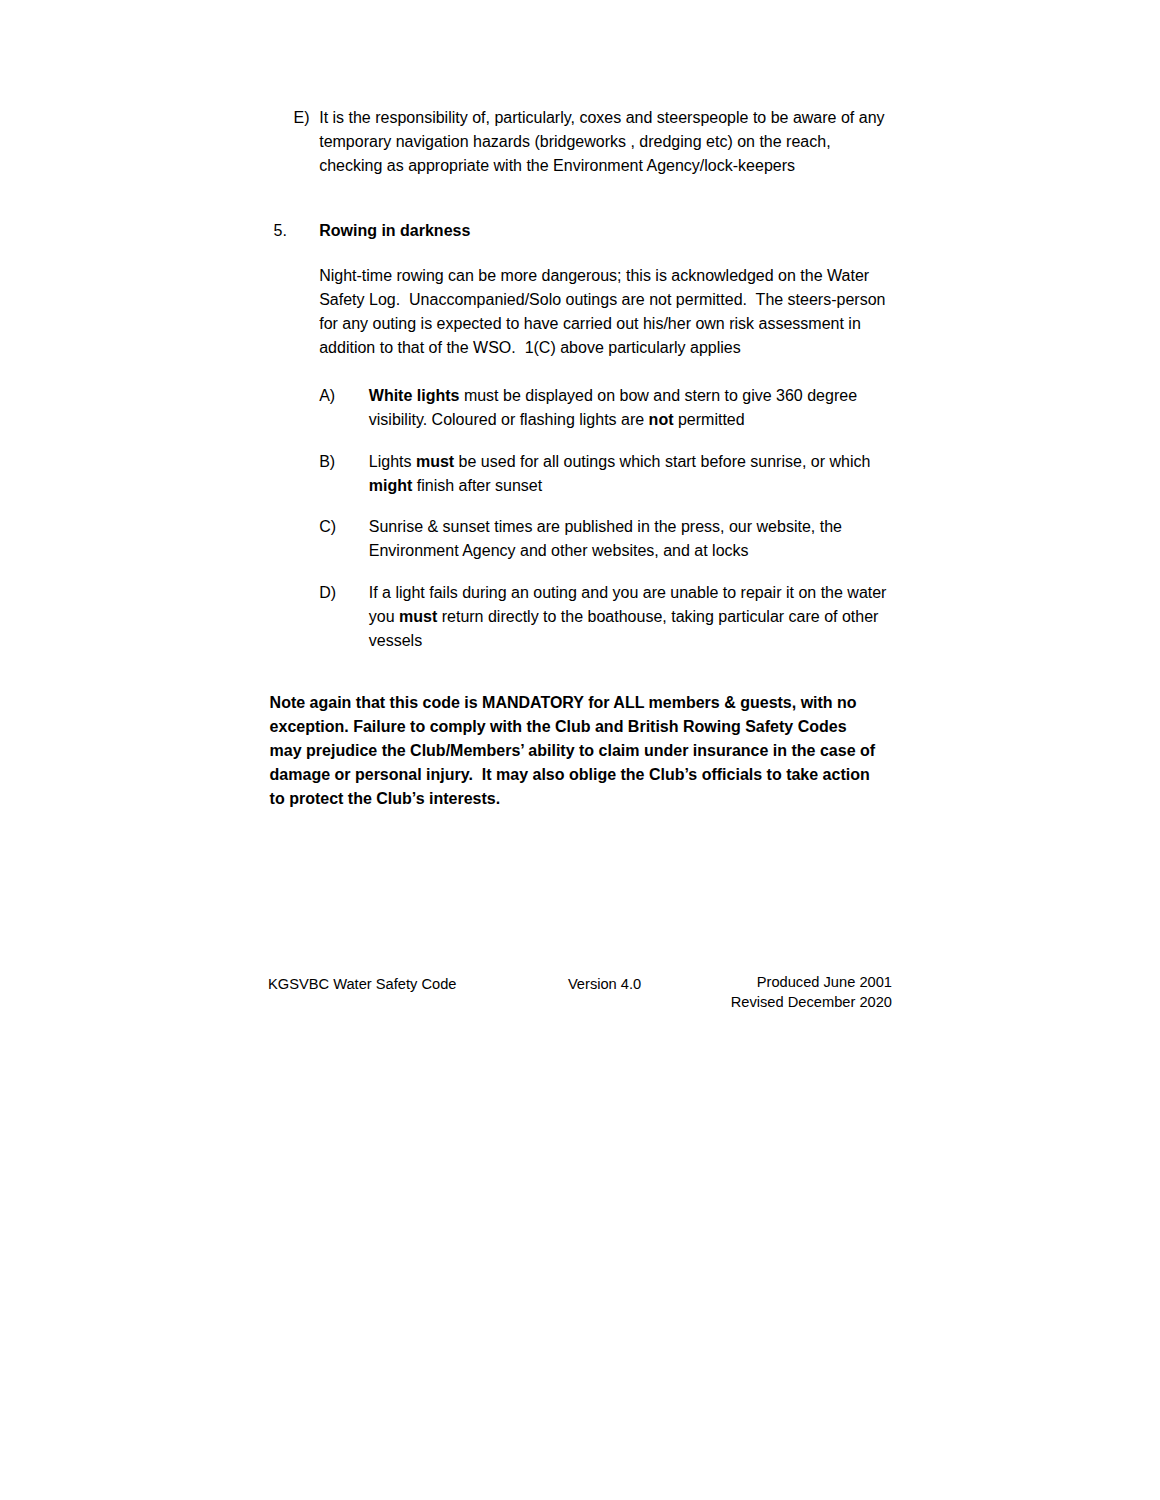E)
It is the responsibility of, particularly, coxes and steerspeople to be aware of any temporary navigation hazards (bridgeworks , dredging etc) on the reach, checking as appropriate with the Environment Agency/lock-keepers
5.
Rowing in darkness
Night-time rowing can be more dangerous; this is acknowledged on the Water Safety Log. Unaccompanied/Solo outings are not permitted. The steers-person for any outing is expected to have carried out his/her own risk assessment in addition to that of the WSO. 1(C) above particularly applies
A)
White lights must be displayed on bow and stern to give 360 degree visibility. Coloured or flashing lights are not permitted
B)
Lights must be used for all outings which start before sunrise, or which might finish after sunset
C)
Sunrise & sunset times are published in the press, our website, the Environment Agency and other websites, and at locks
D)
If a light fails during an outing and you are unable to repair it on the water you must return directly to the boathouse, taking particular care of other vessels
Note again that this code is MANDATORY for ALL members & guests, with no exception. Failure to comply with the Club and British Rowing Safety Codes may prejudice the Club/Members’ ability to claim under insurance in the case of damage or personal injury. It may also oblige the Club’s officials to take action to protect the Club’s interests.
KGSVBC Water Safety Code
Version 4.0
Produced June 2001
Revised December 2020